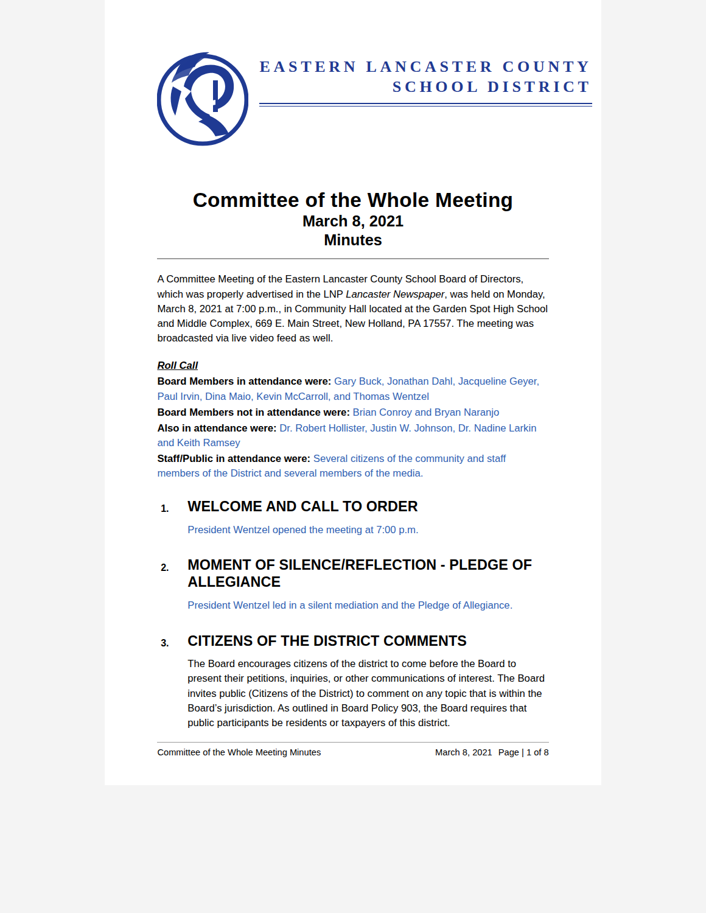EASTERN LANCASTER COUNTY
SCHOOL DISTRICT
Committee of the Whole Meeting
March 8, 2021
Minutes
A Committee Meeting of the Eastern Lancaster County School Board of Directors, which was properly advertised in the LNP Lancaster Newspaper, was held on Monday, March 8, 2021 at 7:00 p.m., in Community Hall located at the Garden Spot High School and Middle Complex, 669 E. Main Street, New Holland, PA 17557. The meeting was broadcasted via live video feed as well.
Roll Call
Board Members in attendance were: Gary Buck, Jonathan Dahl, Jacqueline Geyer, Paul Irvin, Dina Maio, Kevin McCarroll, and Thomas Wentzel
Board Members not in attendance were: Brian Conroy and Bryan Naranjo
Also in attendance were: Dr. Robert Hollister, Justin W. Johnson, Dr. Nadine Larkin and Keith Ramsey
Staff/Public in attendance were: Several citizens of the community and staff members of the District and several members of the media.
WELCOME AND CALL TO ORDER
President Wentzel opened the meeting at 7:00 p.m.
MOMENT OF SILENCE/REFLECTION - PLEDGE OF ALLEGIANCE
President Wentzel led in a silent mediation and the Pledge of Allegiance.
CITIZENS OF THE DISTRICT COMMENTS
The Board encourages citizens of the district to come before the Board to present their petitions, inquiries, or other communications of interest. The Board invites public (Citizens of the District) to comment on any topic that is within the Board’s jurisdiction. As outlined in Board Policy 903, the Board requires that public participants be residents or taxpayers of this district.
Committee of the Whole Meeting Minutes
March 8, 2021
Page | 1 of 8